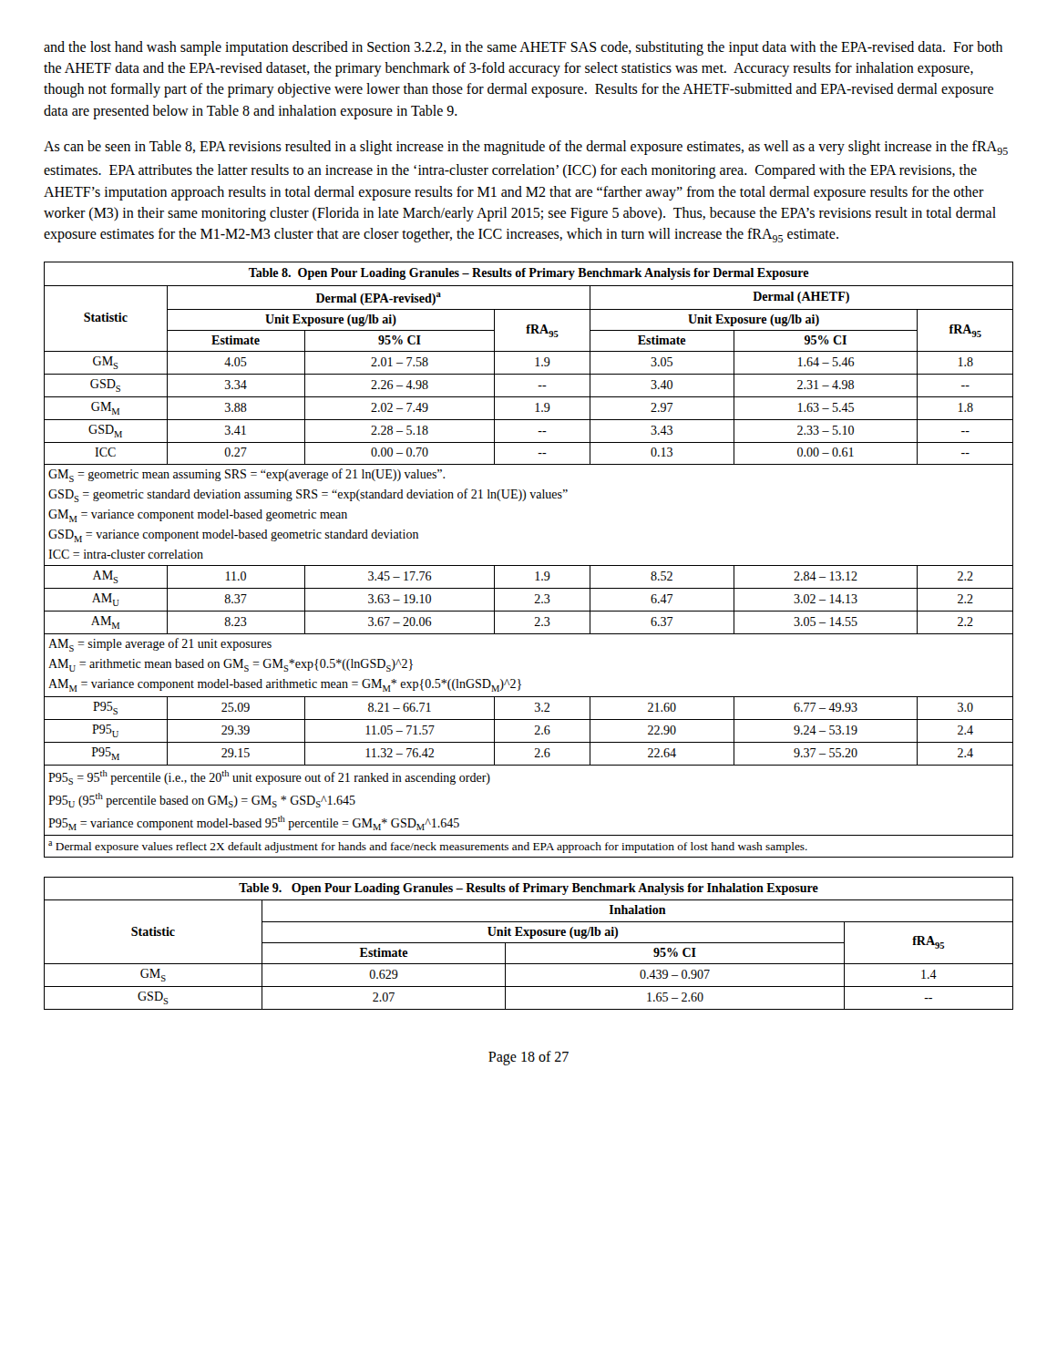and the lost hand wash sample imputation described in Section 3.2.2, in the same AHETF SAS code, substituting the input data with the EPA-revised data. For both the AHETF data and the EPA-revised dataset, the primary benchmark of 3-fold accuracy for select statistics was met. Accuracy results for inhalation exposure, though not formally part of the primary objective were lower than those for dermal exposure. Results for the AHETF-submitted and EPA-revised dermal exposure data are presented below in Table 8 and inhalation exposure in Table 9.
As can be seen in Table 8, EPA revisions resulted in a slight increase in the magnitude of the dermal exposure estimates, as well as a very slight increase in the fRA95 estimates. EPA attributes the latter results to an increase in the ‘intra-cluster correlation’ (ICC) for each monitoring area. Compared with the EPA revisions, the AHETF’s imputation approach results in total dermal exposure results for M1 and M2 that are “farther away” from the total dermal exposure results for the other worker (M3) in their same monitoring cluster (Florida in late March/early April 2015; see Figure 5 above). Thus, because the EPA’s revisions result in total dermal exposure estimates for the M1-M2-M3 cluster that are closer together, the ICC increases, which in turn will increase the fRA95 estimate.
Table 8. Open Pour Loading Granules – Results of Primary Benchmark Analysis for Dermal Exposure
| Statistic | Dermal (EPA-revised) a | Dermal (AHETF) |
| --- | --- | --- |
| Unit Exposure (ug/lb ai) | fRA 95 | Unit Exposure (ug/lb ai) | fRA 95 |
| Estimate | 95% CI | Estimate | 95% CI |
| GM S | 4.05 | 2.01 – 7.58 | 1.9 | 3.05 | 1.64 – 5.46 | 1.8 |
| GSD S | 3.34 | 2.26 – 4.98 | -- | 3.40 | 2.31 – 4.98 | -- |
| GM M | 3.88 | 2.02 – 7.49 | 1.9 | 2.97 | 1.63 – 5.45 | 1.8 |
| GSD M | 3.41 | 2.28 – 5.18 | -- | 3.43 | 2.33 – 5.10 | -- |
| ICC | 0.27 | 0.00 – 0.70 | -- | 0.13 | 0.00 – 0.61 | -- |
| GM S = geometric mean assuming SRS = “exp(average of 21 ln(UE)) values”. GSD S = geometric standard deviation assuming SRS = “exp(standard deviation of 21 ln(UE)) values” GM M = variance component model-based geometric mean GSD M = variance component model-based geometric standard deviation ICC = intra-cluster correlation |
| AM S | 11.0 | 3.45 – 17.76 | 1.9 | 8.52 | 2.84 – 13.12 | 2.2 |
| AM U | 8.37 | 3.63 – 19.10 | 2.3 | 6.47 | 3.02 – 14.13 | 2.2 |
| AM M | 8.23 | 3.67 – 20.06 | 2.3 | 6.37 | 3.05 – 14.55 | 2.2 |
| AM S = simple average of 21 unit exposures AM U = arithmetic mean based on GM S = GM S *exp{0.5*((lnGSD S )^2} AM M = variance component model-based arithmetic mean = GM M * exp{0.5*((lnGSD M )^2} |
| P95 S | 25.09 | 8.21 – 66.71 | 3.2 | 21.60 | 6.77 – 49.93 | 3.0 |
| P95 U | 29.39 | 11.05 – 71.57 | 2.6 | 22.90 | 9.24 – 53.19 | 2.4 |
| P95 M | 29.15 | 11.32 – 76.42 | 2.6 | 22.64 | 9.37 – 55.20 | 2.4 |
| P95 S = 95 th percentile (i.e., the 20 th unit exposure out of 21 ranked in ascending order) P95 U (95 th percentile based on GM S ) = GM S * GSD S ^1.645 P95 M = variance component model-based 95 th percentile = GM M * GSD M ^1.645 |
| a Dermal exposure values reflect 2X default adjustment for hands and face/neck measurements and EPA approach for imputation of lost hand wash samples. |
Table 9. Open Pour Loading Granules – Results of Primary Benchmark Analysis for Inhalation Exposure
| Statistic | Inhalation |
| --- | --- |
| Unit Exposure (ug/lb ai) | fRA 95 |
| Estimate | 95% CI |
| GM S | 0.629 | 0.439 – 0.907 | 1.4 |
| GSD S | 2.07 | 1.65 – 2.60 | -- |
Page 18 of 27